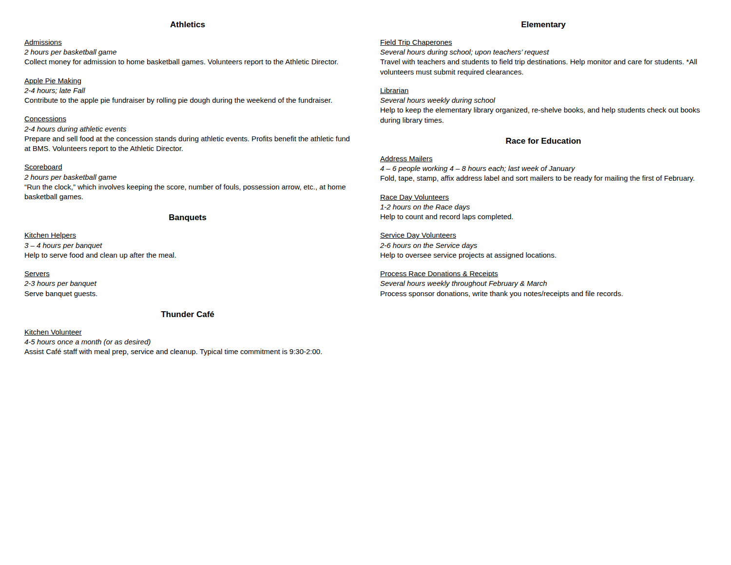Athletics
Admissions
2 hours per basketball game
Collect money for admission to home basketball games. Volunteers report to the Athletic Director.
Apple Pie Making
2-4 hours; late Fall
Contribute to the apple pie fundraiser by rolling pie dough during the weekend of the fundraiser.
Concessions
2-4 hours during athletic events
Prepare and sell food at the concession stands during athletic events. Profits benefit the athletic fund at BMS. Volunteers report to the Athletic Director.
Scoreboard
2 hours per basketball game
“Run the clock,” which involves keeping the score, number of fouls, possession arrow, etc., at home basketball games.
Banquets
Kitchen Helpers
3 – 4 hours per banquet
Help to serve food and clean up after the meal.
Servers
2-3 hours per banquet
Serve banquet guests.
Thunder Café
Kitchen Volunteer
4-5 hours once a month (or as desired)
Assist Café staff with meal prep, service and cleanup. Typical time commitment is 9:30-2:00.
Elementary
Field Trip Chaperones
Several hours during school; upon teachers’ request
Travel with teachers and students to field trip destinations. Help monitor and care for students. *All volunteers must submit required clearances.
Librarian
Several hours weekly during school
Help to keep the elementary library organized, re-shelve books, and help students check out books during library times.
Race for Education
Address Mailers
4 – 6 people working 4 – 8 hours each; last week of January
Fold, tape, stamp, affix address label and sort mailers to be ready for mailing the first of February.
Race Day Volunteers
1-2 hours on the Race days
Help to count and record laps completed.
Service Day Volunteers
2-6 hours on the Service days
Help to oversee service projects at assigned locations.
Process Race Donations & Receipts
Several hours weekly throughout February & March
Process sponsor donations, write thank you notes/receipts and file records.